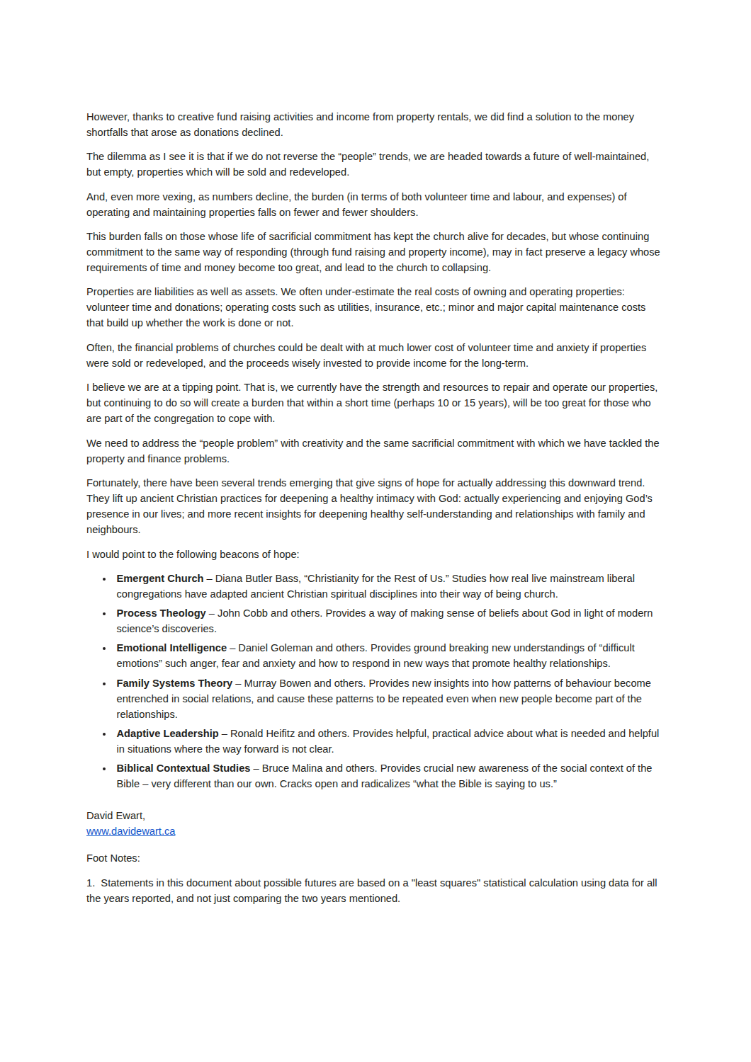However, thanks to creative fund raising activities and income from property rentals, we did find a solution to the money shortfalls that arose as donations declined.
The dilemma as I see it is that if we do not reverse the “people” trends, we are headed towards a future of well-maintained, but empty, properties which will be sold and redeveloped.
And, even more vexing, as numbers decline, the burden (in terms of both volunteer time and labour, and expenses) of operating and maintaining properties falls on fewer and fewer shoulders.
This burden falls on those whose life of sacrificial commitment has kept the church alive for decades, but whose continuing commitment to the same way of responding (through fund raising and property income), may in fact preserve a legacy whose requirements of time and money become too great, and lead to the church to collapsing.
Properties are liabilities as well as assets. We often under-estimate the real costs of owning and operating properties: volunteer time and donations; operating costs such as utilities, insurance, etc.; minor and major capital maintenance costs that build up whether the work is done or not.
Often, the financial problems of churches could be dealt with at much lower cost of volunteer time and anxiety if properties were sold or redeveloped, and the proceeds wisely invested to provide income for the long-term.
I believe we are at a tipping point. That is, we currently have the strength and resources to repair and operate our properties, but continuing to do so will create a burden that within a short time (perhaps 10 or 15 years), will be too great for those who are part of the congregation to cope with.
We need to address the “people problem” with creativity and the same sacrificial commitment with which we have tackled the property and finance problems.
Fortunately, there have been several trends emerging that give signs of hope for actually addressing this downward trend. They lift up ancient Christian practices for deepening a healthy intimacy with God: actually experiencing and enjoying God’s presence in our lives; and more recent insights for deepening healthy self-understanding and relationships with family and neighbours.
I would point to the following beacons of hope:
Emergent Church – Diana Butler Bass, “Christianity for the Rest of Us.” Studies how real live mainstream liberal congregations have adapted ancient Christian spiritual disciplines into their way of being church.
Process Theology – John Cobb and others. Provides a way of making sense of beliefs about God in light of modern science’s discoveries.
Emotional Intelligence – Daniel Goleman and others. Provides ground breaking new understandings of “difficult emotions” such anger, fear and anxiety and how to respond in new ways that promote healthy relationships.
Family Systems Theory – Murray Bowen and others. Provides new insights into how patterns of behaviour become entrenched in social relations, and cause these patterns to be repeated even when new people become part of the relationships.
Adaptive Leadership – Ronald Heifitz and others. Provides helpful, practical advice about what is needed and helpful in situations where the way forward is not clear.
Biblical Contextual Studies – Bruce Malina and others. Provides crucial new awareness of the social context of the Bible – very different than our own. Cracks open and radicalizes “what the Bible is saying to us.”
David Ewart,
www.davidewart.ca
Foot Notes:
1. Statements in this document about possible futures are based on a "least squares" statistical calculation using data for all the years reported, and not just comparing the two years mentioned.